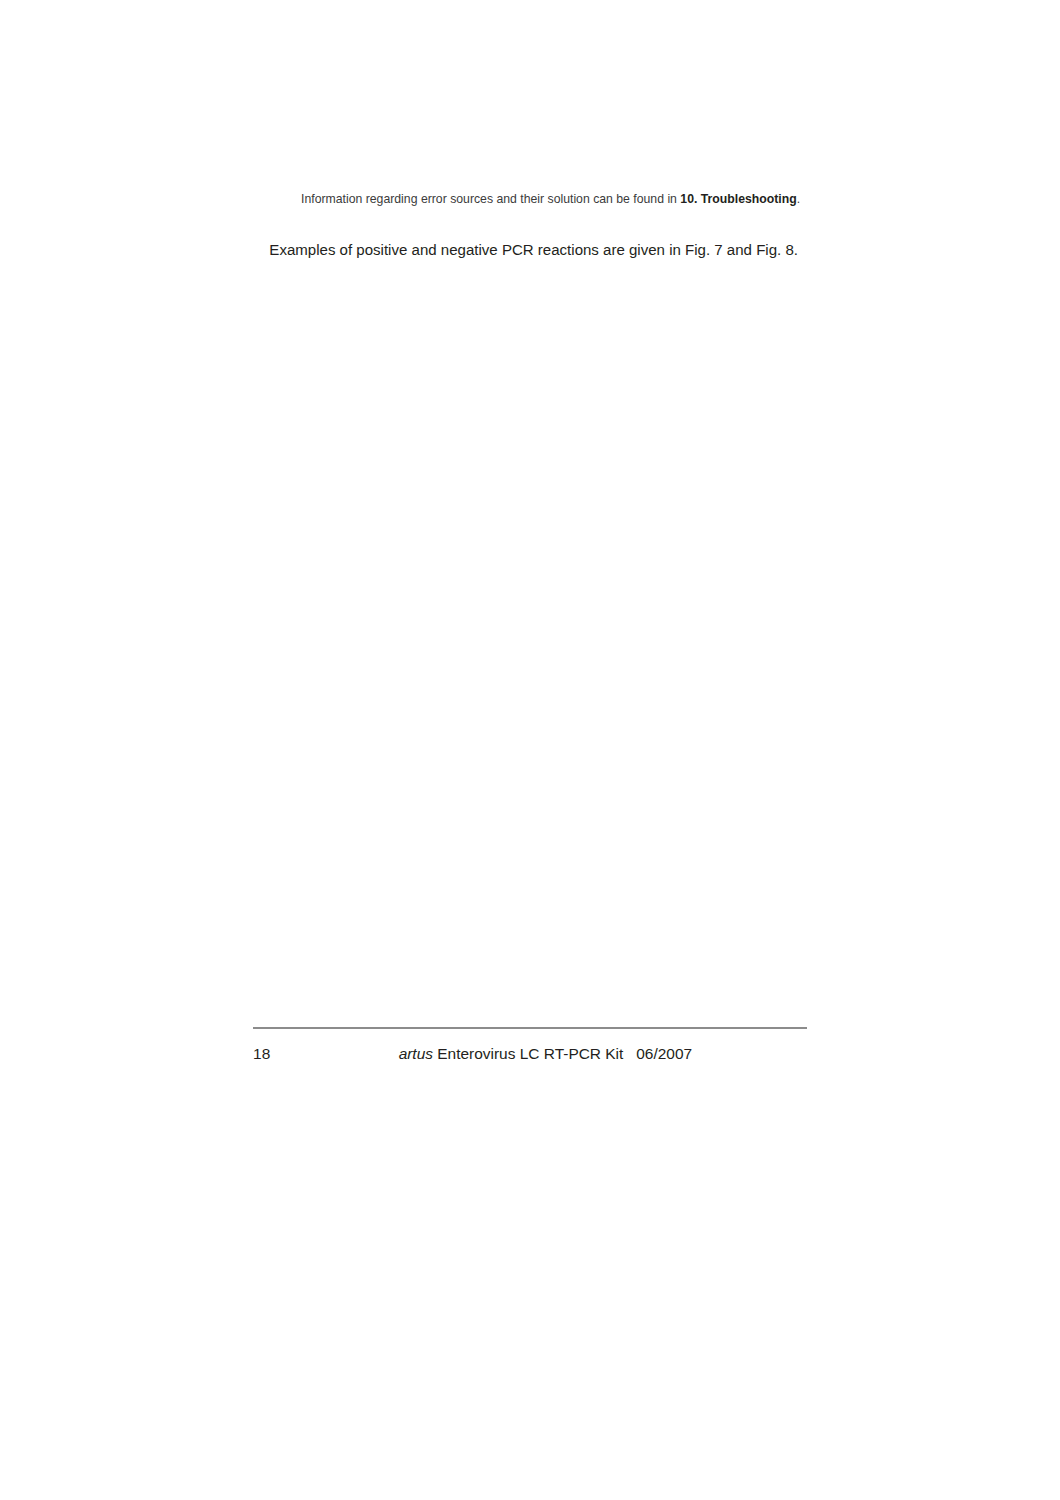Information regarding error sources and their solution can be found in 10. Troubleshooting.
Examples of positive and negative PCR reactions are given in Fig. 7 and Fig. 8.
18 artus Enterovirus LC RT-PCR Kit 06/2007